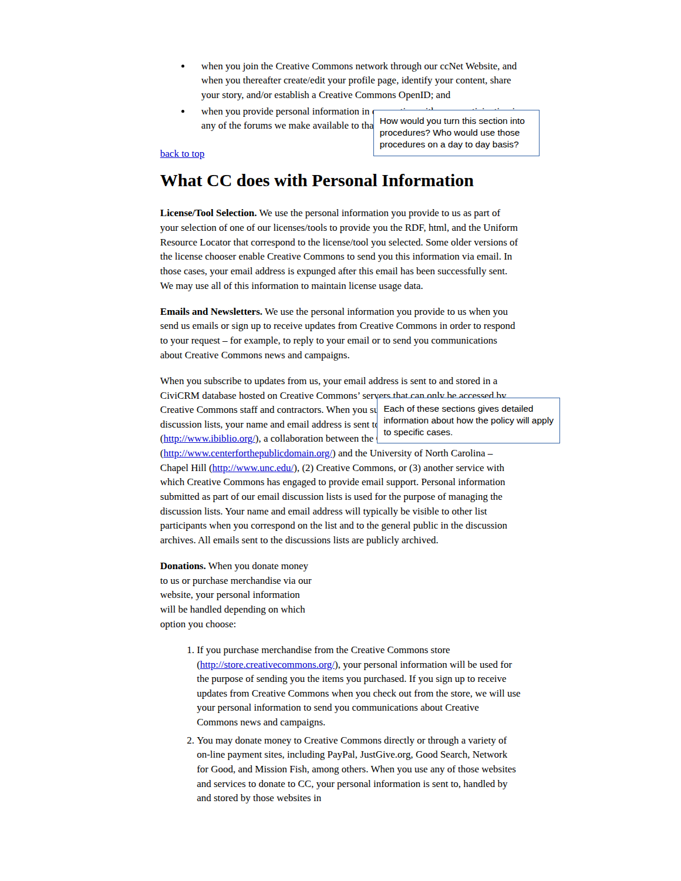when you join the Creative Commons network through our ccNet Website, and when you thereafter create/edit your profile page, identify your content, share your story, and/or establish a Creative Commons OpenID; and
when you provide personal information in connection with your participation in any of the forums we make available to that community.
back to top
How would you turn this section into procedures? Who would use those procedures on a day to day basis?
What CC does with Personal Information
License/Tool Selection. We use the personal information you provide to us as part of your selection of one of our licenses/tools to provide you the RDF, html, and the Uniform Resource Locator that correspond to the license/tool you selected. Some older versions of the license chooser enable Creative Commons to send you this information via email. In those cases, your email address is expunged after this email has been successfully sent. We may use all of this information to maintain license usage data.
Emails and Newsletters. We use the personal information you provide to us when you send us emails or sign up to receive updates from Creative Commons in order to respond to your request – for example, to reply to your email or to send you communications about Creative Commons news and campaigns.
When you subscribe to updates from us, your email address is sent to and stored in a CiviCRM database hosted on Creative Commons’ servers that can only be accessed by Creative Commons staff and contractors. When you subscribe to one of our email discussion lists, your name and email address is sent to and stored by (1) ibiblio.org (http://www.ibiblio.org/), a collaboration between the Center for the Public Domain (http://www.centerforthepublicdomain.org/) and the University of North Carolina – Chapel Hill (http://www.unc.edu/), (2) Creative Commons, or (3) another service with which Creative Commons has engaged to provide email support. Personal information submitted as part of our email discussion lists is used for the purpose of managing the discussion lists. Your name and email address will typically be visible to other list participants when you correspond on the list and to the general public in the discussion archives. All emails sent to the discussions lists are publicly archived.
Each of these sections gives detailed information about how the policy will apply to specific cases.
Donations. When you donate money to us or purchase merchandise via our website, your personal information will be handled depending on which option you choose:
If you purchase merchandise from the Creative Commons store (http://store.creativecommons.org/), your personal information will be used for the purpose of sending you the items you purchased. If you sign up to receive updates from Creative Commons when you check out from the store, we will use your personal information to send you communications about Creative Commons news and campaigns.
You may donate money to Creative Commons directly or through a variety of on-line payment sites, including PayPal, JustGive.org, Good Search, Network for Good, and Mission Fish, among others. When you use any of those websites and services to donate to CC, your personal information is sent to, handled by and stored by those websites in